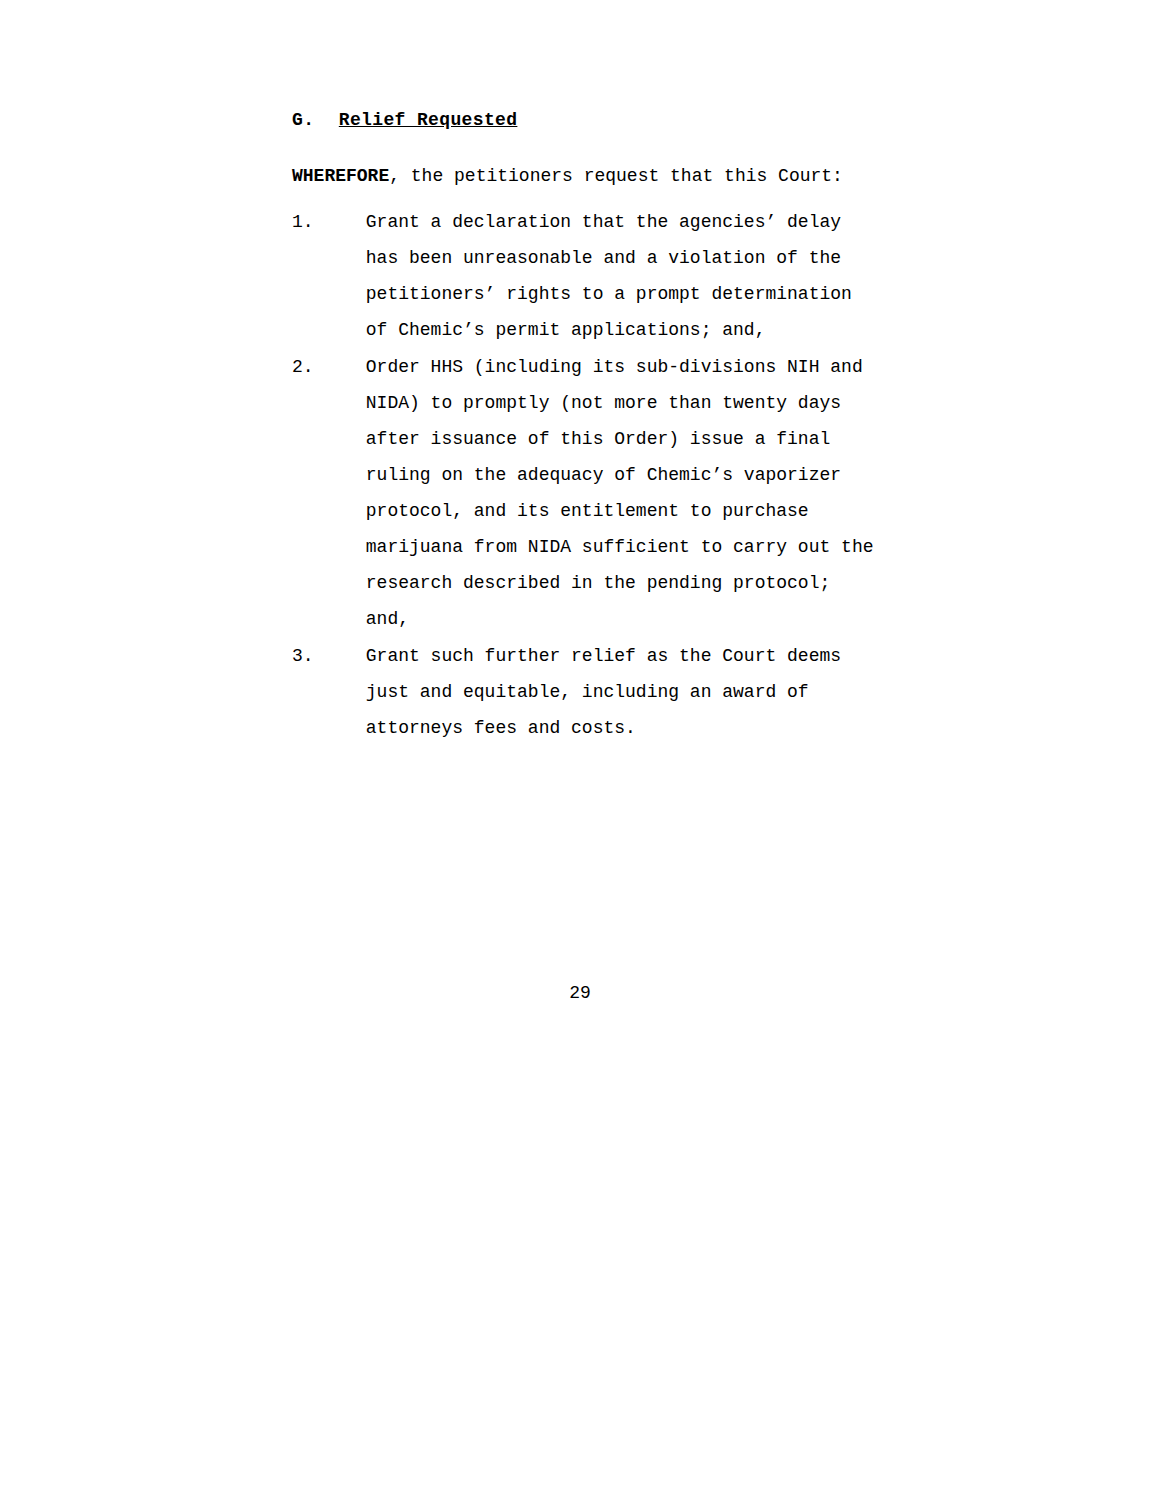G. Relief Requested
WHEREFORE, the petitioners request that this Court:
1. Grant a declaration that the agencies’ delay has been unreasonable and a violation of the petitioners’ rights to a prompt determination of Chemic’s permit applications; and,
2. Order HHS (including its sub-divisions NIH and NIDA) to promptly (not more than twenty days after issuance of this Order) issue a final ruling on the adequacy of Chemic’s vaporizer protocol, and its entitlement to purchase marijuana from NIDA sufficient to carry out the research described in the pending protocol; and,
3. Grant such further relief as the Court deems just and equitable, including an award of attorneys fees and costs.
29